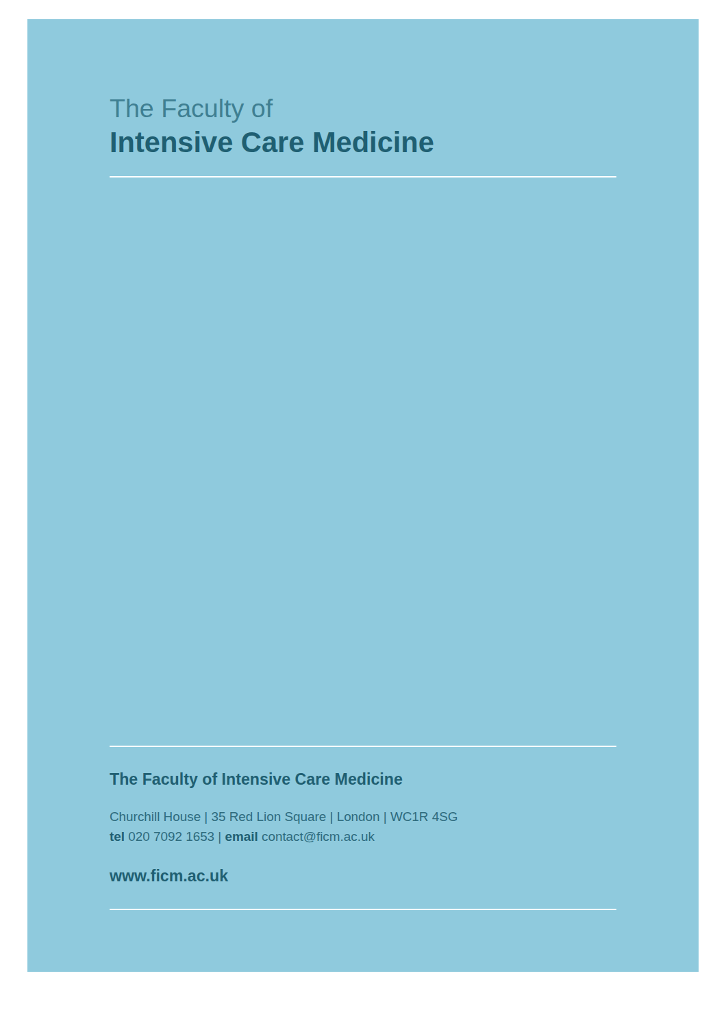The Faculty of
Intensive Care Medicine
The Faculty of Intensive Care Medicine
Churchill House | 35 Red Lion Square | London | WC1R 4SG
tel 020 7092 1653 | email contact@ficm.ac.uk
www.ficm.ac.uk